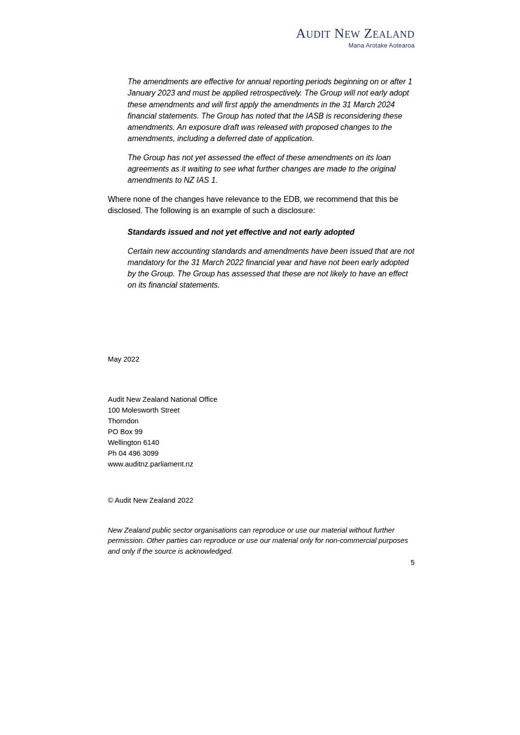Audit New Zealand
Mana Arotake Aotearoa
The amendments are effective for annual reporting periods beginning on or after 1 January 2023 and must be applied retrospectively. The Group will not early adopt these amendments and will first apply the amendments in the 31 March 2024 financial statements. The Group has noted that the IASB is reconsidering these amendments. An exposure draft was released with proposed changes to the amendments, including a deferred date of application.
The Group has not yet assessed the effect of these amendments on its loan agreements as it waiting to see what further changes are made to the original amendments to NZ IAS 1.
Where none of the changes have relevance to the EDB, we recommend that this be disclosed. The following is an example of such a disclosure:
Standards issued and not yet effective and not early adopted
Certain new accounting standards and amendments have been issued that are not mandatory for the 31 March 2022 financial year and have not been early adopted by the Group. The Group has assessed that these are not likely to have an effect on its financial statements.
May 2022
Audit New Zealand National Office
100 Molesworth Street
Thorndon
PO Box 99
Wellington 6140
Ph 04 496 3099
www.auditnz.parliament.nz
© Audit New Zealand 2022
New Zealand public sector organisations can reproduce or use our material without further permission. Other parties can reproduce or use our material only for non-commercial purposes and only if the source is acknowledged.
5